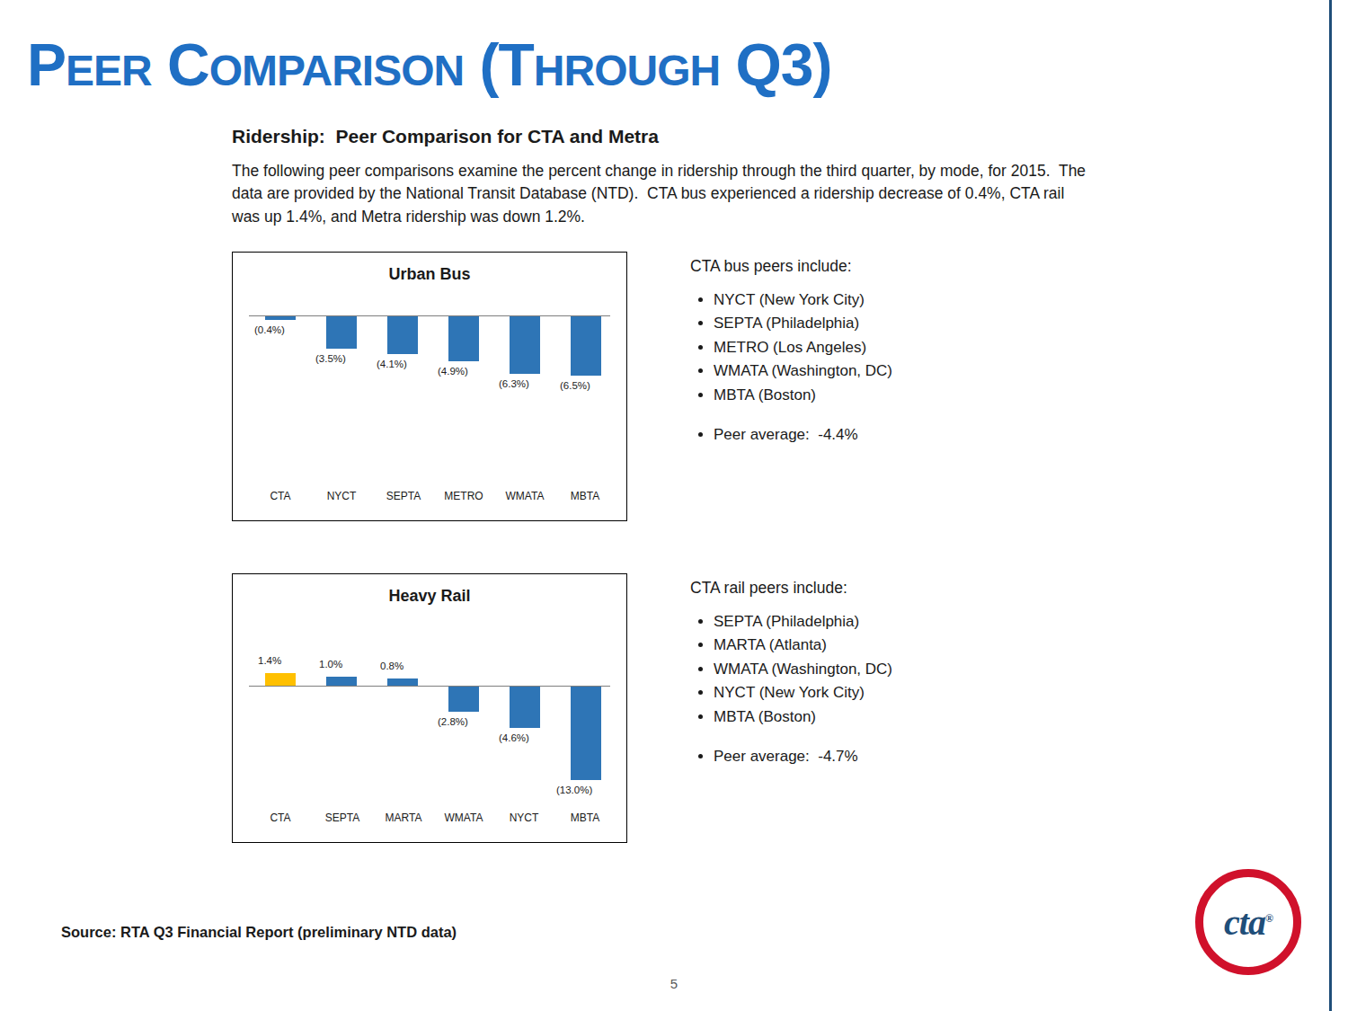PEER COMPARISON (THROUGH Q3)
Ridership: Peer Comparison for CTA and Metra
The following peer comparisons examine the percent change in ridership through the third quarter, by mode, for 2015. The data are provided by the National Transit Database (NTD). CTA bus experienced a ridership decrease of 0.4%, CTA rail was up 1.4%, and Metra ridership was down 1.2%.
Urban Bus
(0.4%)
(3.5%)
(4.1%)
(4.9%)
(6.3%)
(6.5%)
CTA
NYCT
SEPTA
METRO
WMATA
MBTA
CTA bus peers include:
NYCT (New York City)
SEPTA (Philadelphia)
METRO (Los Angeles)
WMATA (Washington, DC)
MBTA (Boston)
Peer average: -4.4%
Heavy Rail
1.4%
1.0%
0.8%
(2.8%)
(4.6%)
(13.0%)
CTA
SEPTA
MARTA
WMATA
NYCT
MBTA
CTA rail peers include:
SEPTA (Philadelphia)
MARTA (Atlanta)
WMATA (Washington, DC)
NYCT (New York City)
MBTA (Boston)
Peer average: -4.7%
Source: RTA Q3 Financial Report (preliminary NTD data)
5
cta®